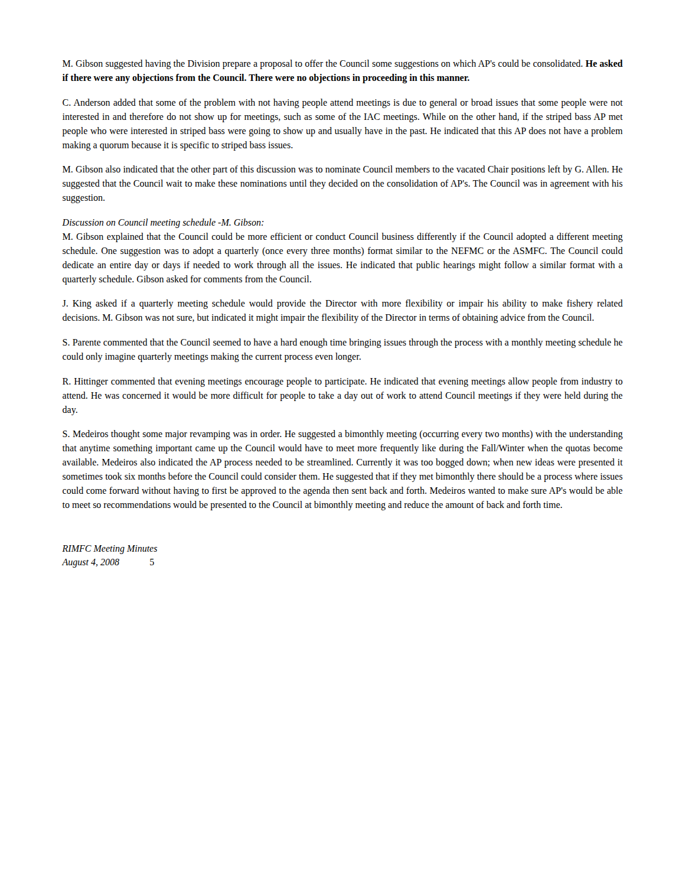M. Gibson suggested having the Division prepare a proposal to offer the Council some suggestions on which AP's could be consolidated. He asked if there were any objections from the Council. There were no objections in proceeding in this manner.
C. Anderson added that some of the problem with not having people attend meetings is due to general or broad issues that some people were not interested in and therefore do not show up for meetings, such as some of the IAC meetings. While on the other hand, if the striped bass AP met people who were interested in striped bass were going to show up and usually have in the past. He indicated that this AP does not have a problem making a quorum because it is specific to striped bass issues.
M. Gibson also indicated that the other part of this discussion was to nominate Council members to the vacated Chair positions left by G. Allen. He suggested that the Council wait to make these nominations until they decided on the consolidation of AP's. The Council was in agreement with his suggestion.
Discussion on Council meeting schedule -M. Gibson:
M. Gibson explained that the Council could be more efficient or conduct Council business differently if the Council adopted a different meeting schedule. One suggestion was to adopt a quarterly (once every three months) format similar to the NEFMC or the ASMFC. The Council could dedicate an entire day or days if needed to work through all the issues. He indicated that public hearings might follow a similar format with a quarterly schedule. Gibson asked for comments from the Council.
J. King asked if a quarterly meeting schedule would provide the Director with more flexibility or impair his ability to make fishery related decisions. M. Gibson was not sure, but indicated it might impair the flexibility of the Director in terms of obtaining advice from the Council.
S. Parente commented that the Council seemed to have a hard enough time bringing issues through the process with a monthly meeting schedule he could only imagine quarterly meetings making the current process even longer.
R. Hittinger commented that evening meetings encourage people to participate. He indicated that evening meetings allow people from industry to attend. He was concerned it would be more difficult for people to take a day out of work to attend Council meetings if they were held during the day.
S. Medeiros thought some major revamping was in order. He suggested a bimonthly meeting (occurring every two months) with the understanding that anytime something important came up the Council would have to meet more frequently like during the Fall/Winter when the quotas become available. Medeiros also indicated the AP process needed to be streamlined. Currently it was too bogged down; when new ideas were presented it sometimes took six months before the Council could consider them. He suggested that if they met bimonthly there should be a process where issues could come forward without having to first be approved to the agenda then sent back and forth. Medeiros wanted to make sure AP's would be able to meet so recommendations would be presented to the Council at bimonthly meeting and reduce the amount of back and forth time.
RIMFC Meeting Minutes
August 4, 20085